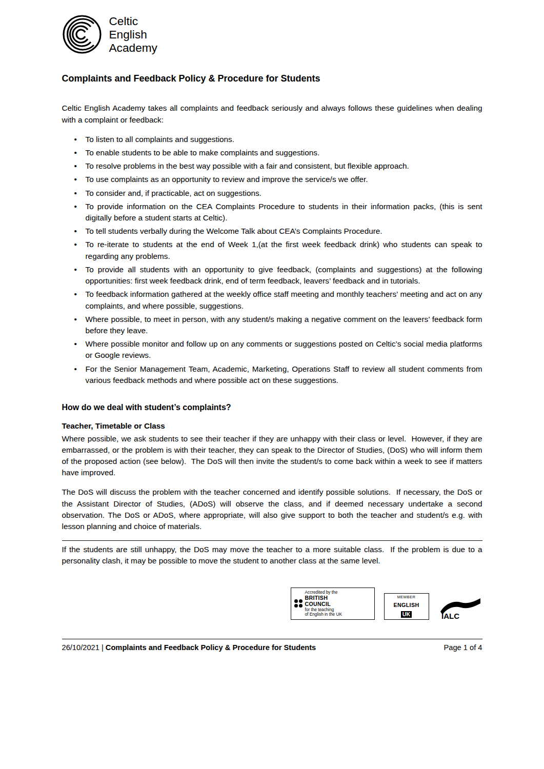Celtic
English
Academy
Complaints and Feedback Policy & Procedure for Students
Celtic English Academy takes all complaints and feedback seriously and always follows these guidelines when dealing with a complaint or feedback:
To listen to all complaints and suggestions.
To enable students to be able to make complaints and suggestions.
To resolve problems in the best way possible with a fair and consistent, but flexible approach.
To use complaints as an opportunity to review and improve the service/s we offer.
To consider and, if practicable, act on suggestions.
To provide information on the CEA Complaints Procedure to students in their information packs, (this is sent digitally before a student starts at Celtic).
To tell students verbally during the Welcome Talk about CEA’s Complaints Procedure.
To re-iterate to students at the end of Week 1,(at the first week feedback drink) who students can speak to regarding any problems.
To provide all students with an opportunity to give feedback, (complaints and suggestions) at the following opportunities: first week feedback drink, end of term feedback, leavers’ feedback and in tutorials.
To feedback information gathered at the weekly office staff meeting and monthly teachers’ meeting and act on any complaints, and where possible, suggestions.
Where possible, to meet in person, with any student/s making a negative comment on the leavers’ feedback form before they leave.
Where possible monitor and follow up on any comments or suggestions posted on Celtic’s social media platforms or Google reviews.
For the Senior Management Team, Academic, Marketing, Operations Staff to review all student comments from various feedback methods and where possible act on these suggestions.
How do we deal with student’s complaints?
Teacher, Timetable or Class
Where possible, we ask students to see their teacher if they are unhappy with their class or level. However, if they are embarrassed, or the problem is with their teacher, they can speak to the Director of Studies, (DoS) who will inform them of the proposed action (see below). The DoS will then invite the student/s to come back within a week to see if matters have improved.
The DoS will discuss the problem with the teacher concerned and identify possible solutions. If necessary, the DoS or the Assistant Director of Studies, (ADoS) will observe the class, and if deemed necessary undertake a second observation. The DoS or ADoS, where appropriate, will also give support to both the teacher and student/s e.g. with lesson planning and choice of materials.
If the students are still unhappy, the DoS may move the teacher to a more suitable class. If the problem is due to a personality clash, it may be possible to move the student to another class at the same level.
Accredited by the
BRITISH
COUNCIL for the teaching
of English in the UK
MEMBER
ENGLISH
UK
IALC
26/10/2021 | Complaints and Feedback Policy & Procedure for Students
Page 1 of 4